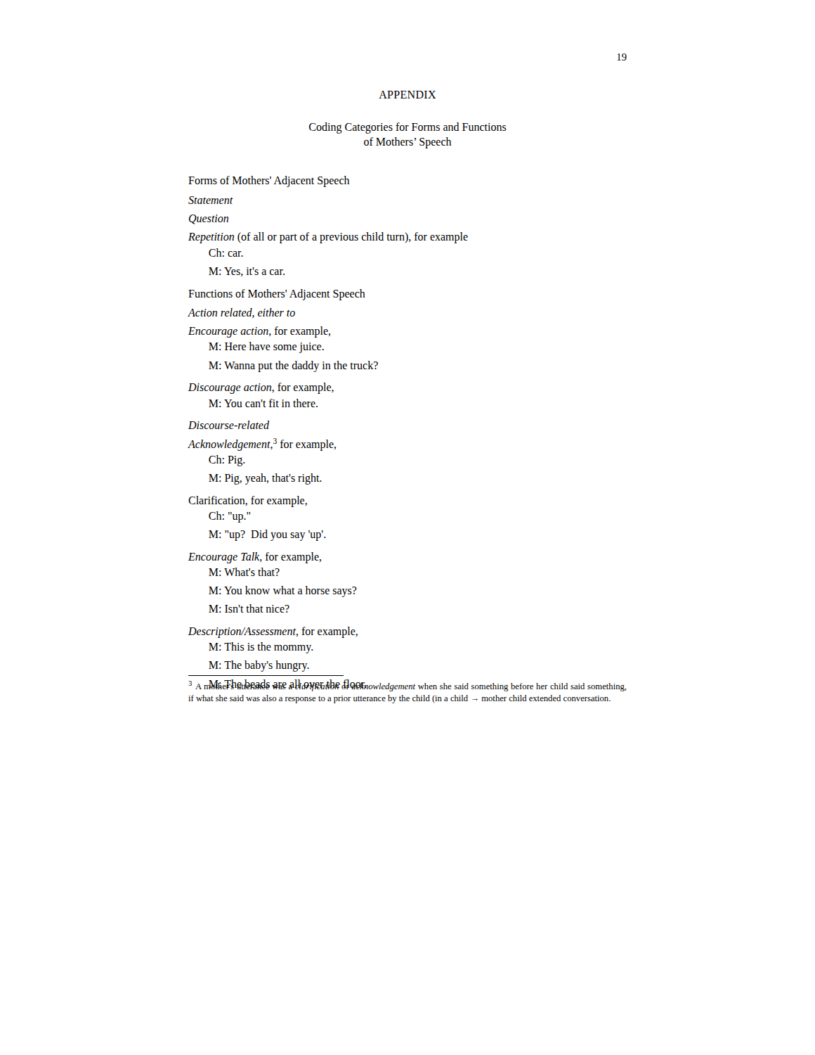19
APPENDIX
Coding Categories for Forms and Functions
of Mothers’ Speech
Forms of Mothers' Adjacent Speech
Statement
Question
Repetition (of all or part of a previous child turn), for example
Ch: car.
M: Yes, it's a car.
Functions of Mothers' Adjacent Speech
Action related, either to
Encourage action, for example,
M: Here have some juice.
M: Wanna put the daddy in the truck?
Discourage action, for example,
M: You can't fit in there.
Discourse-related
Acknowledgement,3 for example,
Ch: Pig.
M: Pig, yeah, that's right.
Clarification, for example,
Ch: "up."
M: "up? Did you say 'up'.
Encourage Talk, for example,
M: What's that?
M: You know what a horse says?
M: Isn't that nice?
Description/Assessment, for example,
M: This is the mommy.
M: The baby's hungry.
M: The beads are all over the floor.
3 A mother's utterance was a clarification or acknowledgement when she said something before her child said something, if what she said was also a response to a prior utterance by the child (in a child → mother child extended conversation.